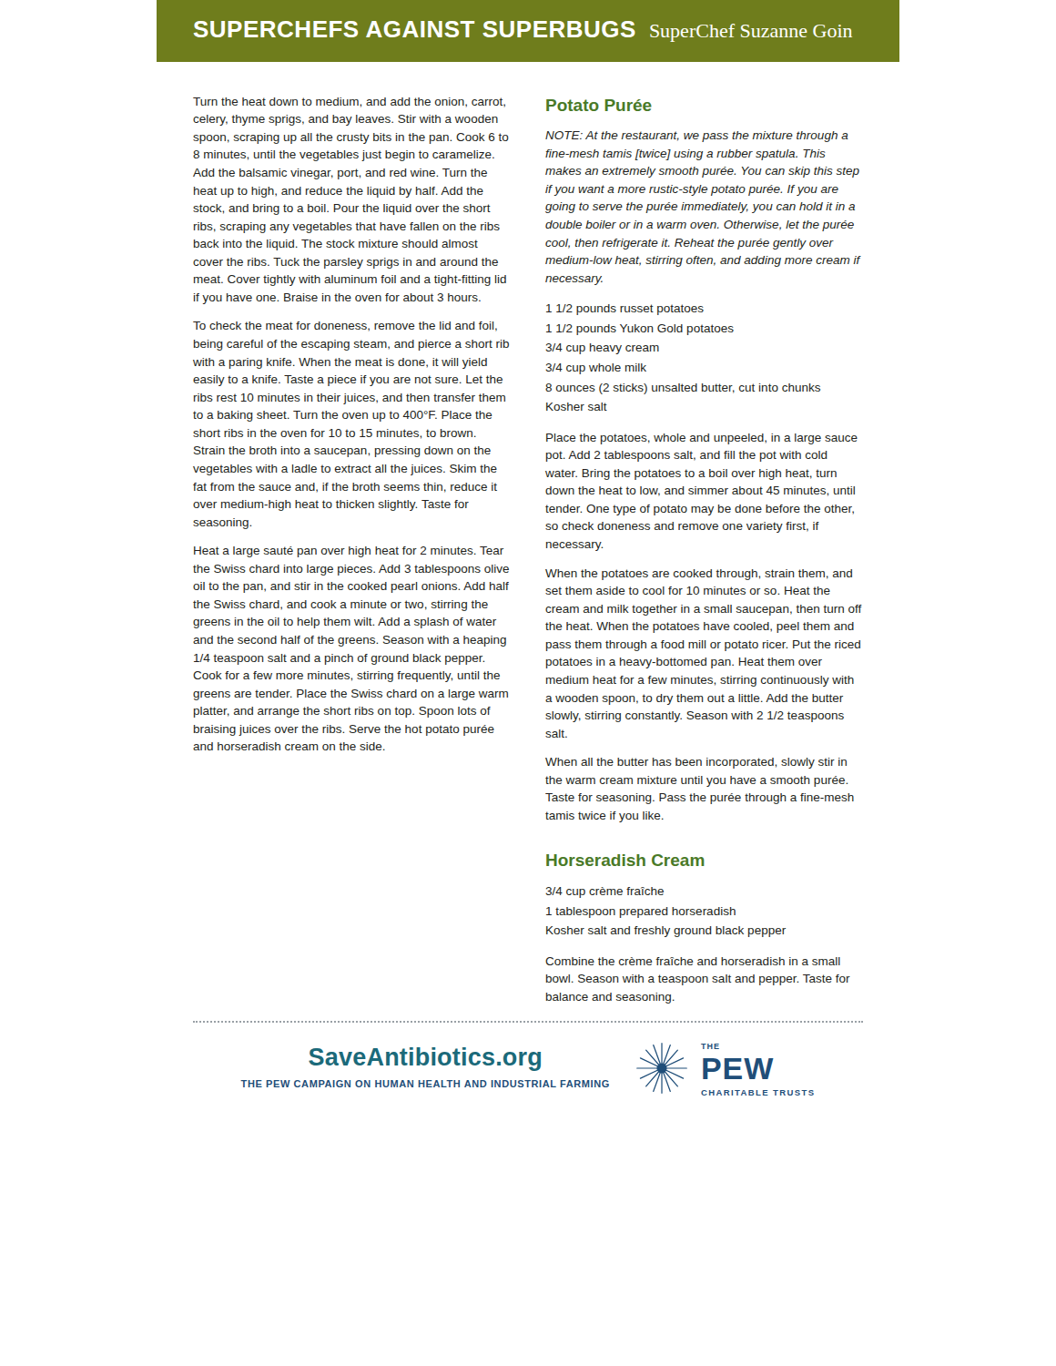SuperChefs Against Superbugs
SuperChef Suzanne Goin
Turn the heat down to medium, and add the onion, carrot, celery, thyme sprigs, and bay leaves. Stir with a wooden spoon, scraping up all the crusty bits in the pan. Cook 6 to 8 minutes, until the vegetables just begin to caramelize. Add the balsamic vinegar, port, and red wine. Turn the heat up to high, and reduce the liquid by half. Add the stock, and bring to a boil. Pour the liquid over the short ribs, scraping any vegetables that have fallen on the ribs back into the liquid. The stock mixture should almost cover the ribs. Tuck the parsley sprigs in and around the meat. Cover tightly with aluminum foil and a tight-fitting lid if you have one. Braise in the oven for about 3 hours.
To check the meat for doneness, remove the lid and foil, being careful of the escaping steam, and pierce a short rib with a paring knife. When the meat is done, it will yield easily to a knife. Taste a piece if you are not sure. Let the ribs rest 10 minutes in their juices, and then transfer them to a baking sheet. Turn the oven up to 400°F. Place the short ribs in the oven for 10 to 15 minutes, to brown. Strain the broth into a saucepan, pressing down on the vegetables with a ladle to extract all the juices. Skim the fat from the sauce and, if the broth seems thin, reduce it over medium-high heat to thicken slightly. Taste for seasoning.
Heat a large sauté pan over high heat for 2 minutes. Tear the Swiss chard into large pieces. Add 3 tablespoons olive oil to the pan, and stir in the cooked pearl onions. Add half the Swiss chard, and cook a minute or two, stirring the greens in the oil to help them wilt. Add a splash of water and the second half of the greens. Season with a heaping 1/4 teaspoon salt and a pinch of ground black pepper. Cook for a few more minutes, stirring frequently, until the greens are tender. Place the Swiss chard on a large warm platter, and arrange the short ribs on top. Spoon lots of braising juices over the ribs. Serve the hot potato purée and horseradish cream on the side.
Potato Purée
NOTE: At the restaurant, we pass the mixture through a fine-mesh tamis [twice] using a rubber spatula. This makes an extremely smooth purée. You can skip this step if you want a more rustic-style potato purée. If you are going to serve the purée immediately, you can hold it in a double boiler or in a warm oven. Otherwise, let the purée cool, then refrigerate it. Reheat the purée gently over medium-low heat, stirring often, and adding more cream if necessary.
1 1/2 pounds russet potatoes
1 1/2 pounds Yukon Gold potatoes
3/4 cup heavy cream
3/4 cup whole milk
8 ounces (2 sticks) unsalted butter, cut into chunks
Kosher salt
Place the potatoes, whole and unpeeled, in a large sauce pot. Add 2 tablespoons salt, and fill the pot with cold water. Bring the potatoes to a boil over high heat, turn down the heat to low, and simmer about 45 minutes, until tender. One type of potato may be done before the other, so check doneness and remove one variety first, if necessary.
When the potatoes are cooked through, strain them, and set them aside to cool for 10 minutes or so. Heat the cream and milk together in a small saucepan, then turn off the heat. When the potatoes have cooled, peel them and pass them through a food mill or potato ricer. Put the riced potatoes in a heavy-bottomed pan. Heat them over medium heat for a few minutes, stirring continuously with a wooden spoon, to dry them out a little. Add the butter slowly, stirring constantly. Season with 2 1/2 teaspoons salt.
When all the butter has been incorporated, slowly stir in the warm cream mixture until you have a smooth purée. Taste for seasoning. Pass the purée through a fine-mesh tamis twice if you like.
Horseradish Cream
3/4 cup crème fraîche
1 tablespoon prepared horseradish
Kosher salt and freshly ground black pepper
Combine the crème fraîche and horseradish in a small bowl. Season with a teaspoon salt and pepper. Taste for balance and seasoning.
SaveAntibiotics.org
The Pew Campaign on Human Health and Industrial Farming
THE PEW CHARITABLE TRUSTS